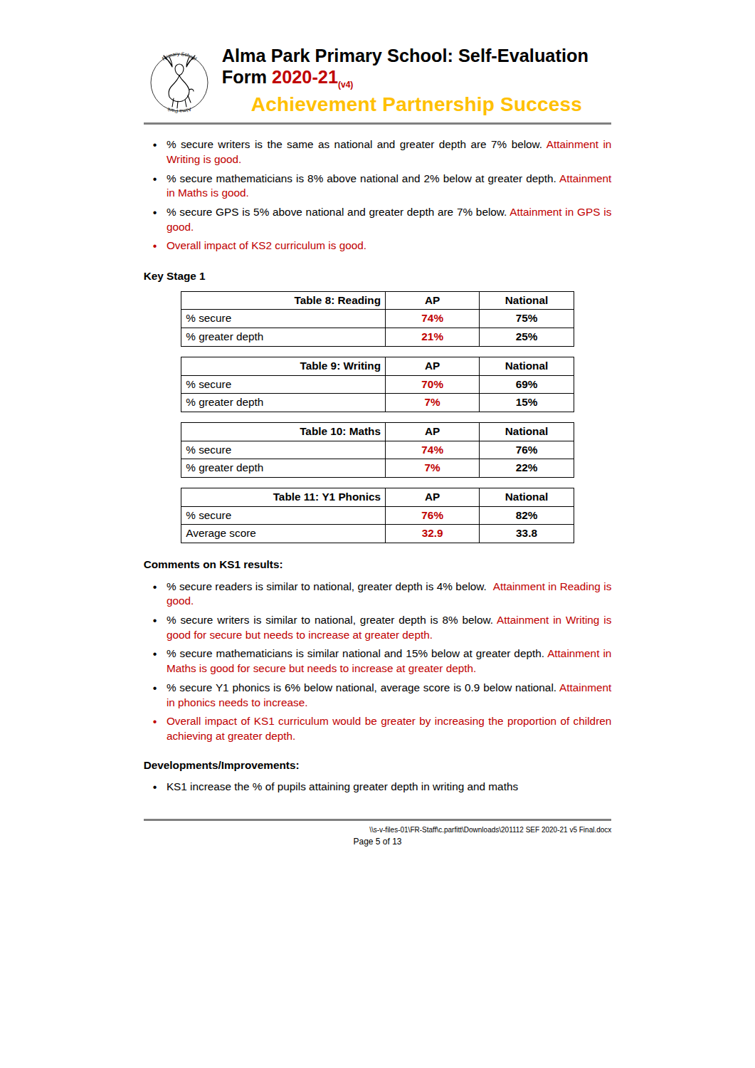Alma Park Primary School crest with stag Primary School Alma Park
Alma Park Primary School: Self-Evaluation Form 2020-21(v4)
Achievement Partnership Success
% secure writers is the same as national and greater depth are 7% below. Attainment in Writing is good.
% secure mathematicians is 8% above national and 2% below at greater depth. Attainment in Maths is good.
% secure GPS is 5% above national and greater depth are 7% below. Attainment in GPS is good.
Overall impact of KS2 curriculum is good.
Key Stage 1
| Table 8: Reading | AP | National |
| % secure | 74% | 75% |
| % greater depth | 21% | 25% |
| Table 9: Writing | AP | National |
| % secure | 70% | 69% |
| % greater depth | 7% | 15% |
| Table 10: Maths | AP | National |
| % secure | 74% | 76% |
| % greater depth | 7% | 22% |
| Table 11: Y1 Phonics | AP | National |
| % secure | 76% | 82% |
| Average score | 32.9 | 33.8 |
Comments on KS1 results:
% secure readers is similar to national, greater depth is 4% below. Attainment in Reading is good.
% secure writers is similar to national, greater depth is 8% below. Attainment in Writing is good for secure but needs to increase at greater depth.
% secure mathematicians is similar national and 15% below at greater depth. Attainment in Maths is good for secure but needs to increase at greater depth.
% secure Y1 phonics is 6% below national, average score is 0.9 below national. Attainment in phonics needs to increase.
Overall impact of KS1 curriculum would be greater by increasing the proportion of children achieving at greater depth.
Developments/Improvements:
KS1 increase the % of pupils attaining greater depth in writing and maths
\\s-v-files-01\FR-Staff\c.parfitt\Downloads\201112 SEF 2020-21 v5 Final.docx
Page 5 of 13